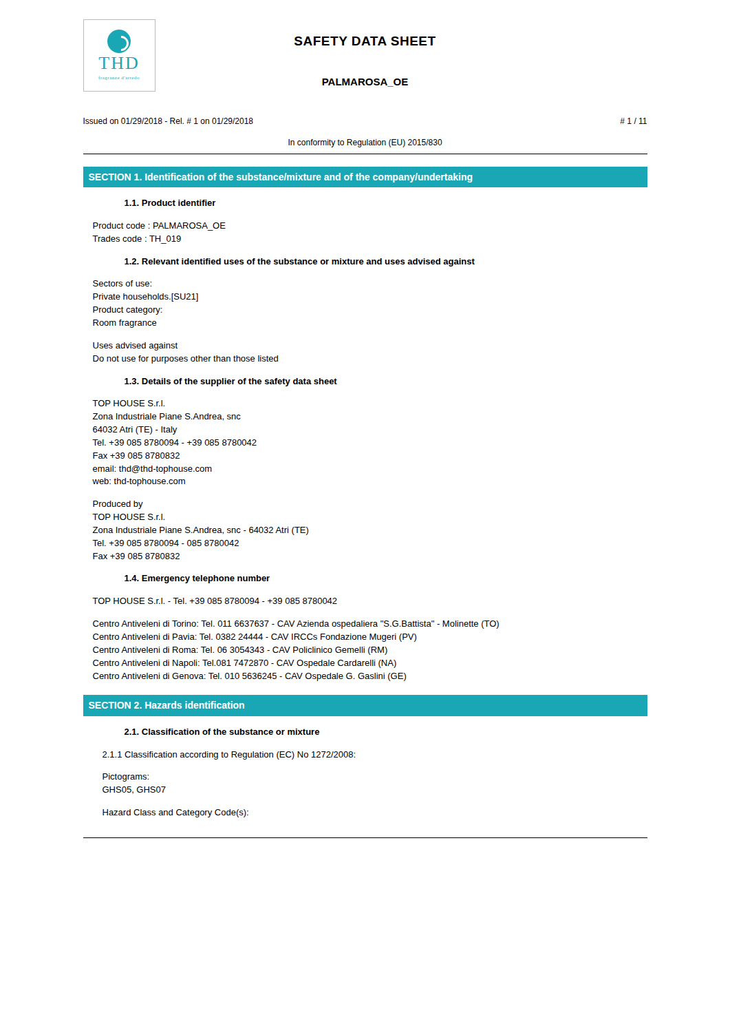THD
fragranze d'arredo
SAFETY DATA SHEET
PALMAROSA_OE
Issued on 01/29/2018 - Rel. # 1 on 01/29/2018 # 1 / 11
In conformity to Regulation (EU) 2015/830
SECTION 1. Identification of the substance/mixture and of the company/undertaking
1.1. Product identifier
Product code : PALMAROSA_OE Trades code : TH_019
1.2. Relevant identified uses of the substance or mixture and uses advised against
Sectors of use: Private households.[SU21] Product category: Room fragrance
Uses advised against Do not use for purposes other than those listed
1.3. Details of the supplier of the safety data sheet
TOP HOUSE S.r.l. Zona Industriale Piane S.Andrea, snc 64032 Atri (TE) - Italy Tel. +39 085 8780094 - +39 085 8780042 Fax +39 085 8780832 email: thd@thd-tophouse.com web: thd-tophouse.com
Produced by TOP HOUSE S.r.l. Zona Industriale Piane S.Andrea, snc - 64032 Atri (TE) Tel. +39 085 8780094 - 085 8780042 Fax +39 085 8780832
1.4. Emergency telephone number
TOP HOUSE S.r.l. - Tel. +39 085 8780094 - +39 085 8780042
Centro Antiveleni di Torino: Tel. 011 6637637 - CAV Azienda ospedaliera "S.G.Battista" - Molinette (TO) Centro Antiveleni di Pavia: Tel. 0382 24444 - CAV IRCCs Fondazione Mugeri (PV) Centro Antiveleni di Roma: Tel. 06 3054343 - CAV Policlinico Gemelli (RM) Centro Antiveleni di Napoli: Tel.081 7472870 - CAV Ospedale Cardarelli (NA) Centro Antiveleni di Genova: Tel. 010 5636245 - CAV Ospedale G. Gaslini (GE)
SECTION 2. Hazards identification
2.1. Classification of the substance or mixture
2.1.1 Classification according to Regulation (EC) No 1272/2008:
Pictograms: GHS05, GHS07
Hazard Class and Category Code(s):